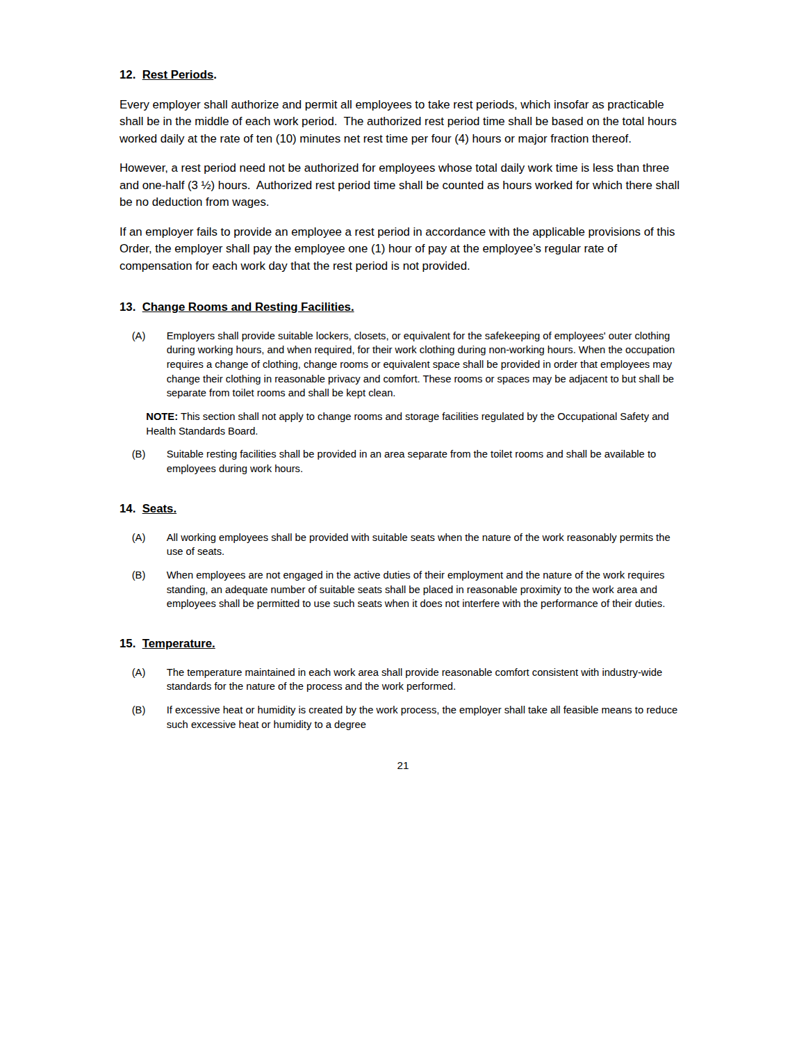12. Rest Periods.
Every employer shall authorize and permit all employees to take rest periods, which insofar as practicable shall be in the middle of each work period. The authorized rest period time shall be based on the total hours worked daily at the rate of ten (10) minutes net rest time per four (4) hours or major fraction thereof.
However, a rest period need not be authorized for employees whose total daily work time is less than three and one-half (3 ½) hours. Authorized rest period time shall be counted as hours worked for which there shall be no deduction from wages.
If an employer fails to provide an employee a rest period in accordance with the applicable provisions of this Order, the employer shall pay the employee one (1) hour of pay at the employee’s regular rate of compensation for each work day that the rest period is not provided.
13. Change Rooms and Resting Facilities.
(A) Employers shall provide suitable lockers, closets, or equivalent for the safekeeping of employees' outer clothing during working hours, and when required, for their work clothing during non-working hours. When the occupation requires a change of clothing, change rooms or equivalent space shall be provided in order that employees may change their clothing in reasonable privacy and comfort. These rooms or spaces may be adjacent to but shall be separate from toilet rooms and shall be kept clean.
NOTE: This section shall not apply to change rooms and storage facilities regulated by the Occupational Safety and Health Standards Board.
(B) Suitable resting facilities shall be provided in an area separate from the toilet rooms and shall be available to employees during work hours.
14. Seats.
(A) All working employees shall be provided with suitable seats when the nature of the work reasonably permits the use of seats.
(B) When employees are not engaged in the active duties of their employment and the nature of the work requires standing, an adequate number of suitable seats shall be placed in reasonable proximity to the work area and employees shall be permitted to use such seats when it does not interfere with the performance of their duties.
15. Temperature.
(A) The temperature maintained in each work area shall provide reasonable comfort consistent with industry-wide standards for the nature of the process and the work performed.
(B) If excessive heat or humidity is created by the work process, the employer shall take all feasible means to reduce such excessive heat or humidity to a degree
21